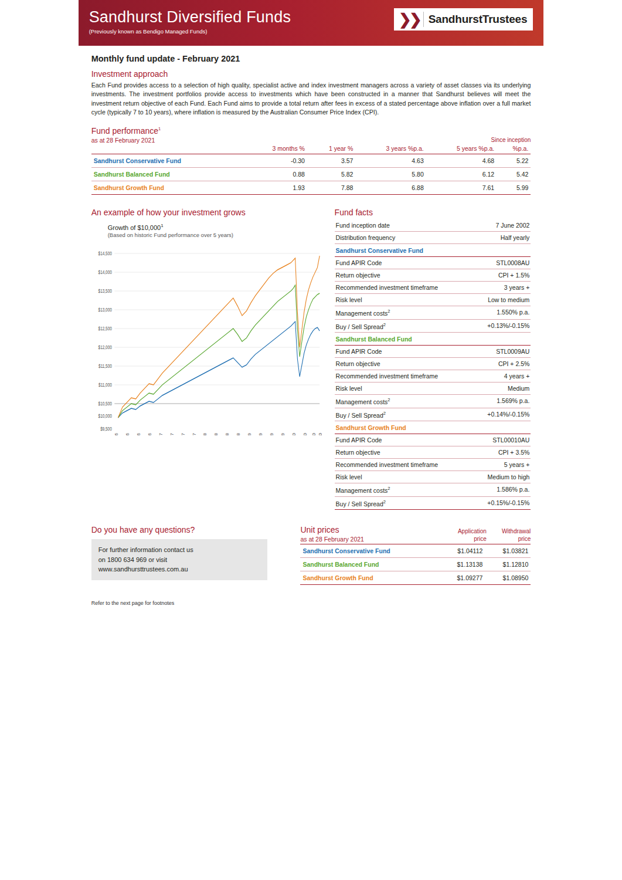Sandhurst Diversified Funds
(Previously known as Bendigo Managed Funds)
❯❯
SandhurstTrustees
Monthly fund update - February 2021
Investment approach
Each Fund provides access to a selection of high quality, specialist active and index investment managers across a variety of asset classes via its underlying investments. The investment portfolios provide access to investments which have been constructed in a manner that Sandhurst believes will meet the investment return objective of each Fund. Each Fund aims to provide a total return after fees in excess of a stated percentage above inflation over a full market cycle (typically 7 to 10 years), where inflation is measured by the Australian Consumer Price Index (CPI).
Fund performance1
as at 28 February 2021
Since inception
| | 3 months % | 1 year % | 3 years %p.a. | 5 years %p.a. | %p.a. |
| --- | --- | --- | --- | --- | --- |
| Sandhurst Conservative Fund | -0.30 | 3.57 | 4.63 | 4.68 | 5.22 |
| Sandhurst Balanced Fund | 0.88 | 5.82 | 5.80 | 6.12 | 5.42 |
| Sandhurst Growth Fund | 1.93 | 7.88 | 6.88 | 7.61 | 5.99 |
An example of how your investment grows
Growth of $10,0001 (Based on historic Fund performance over 5 years)
$14,500 $14,000 $13,500 $13,000 $12,500 $12,000 $11,500 $11,000 $10,500 $10,000 $9,500 Feb-16 May-16 Aug-16 Nov-16 Feb-17 May-17 Aug-17 Nov-17 Feb-18 May-18 Aug-18 Nov-18 Feb-19 May-19 Aug-19 Nov-19 Feb-20 May-20 Aug-20 Nov-20
Fund facts
| Fund inception date | 7 June 2002 |
| Distribution frequency | Half yearly |
| Sandhurst Conservative Fund |
| Fund APIR Code | STL0008AU |
| Return objective | CPI + 1.5% |
| Recommended investment timeframe | 3 years + |
| Risk level | Low to medium |
| Management costs 2 | 1.550% p.a. |
| Buy / Sell Spread 2 | +0.13%/-0.15% |
| Sandhurst Balanced Fund |
| Fund APIR Code | STL0009AU |
| Return objective | CPI + 2.5% |
| Recommended investment timeframe | 4 years + |
| Risk level | Medium |
| Management costs 2 | 1.569% p.a. |
| Buy / Sell Spread 2 | +0.14%/-0.15% |
| Sandhurst Growth Fund |
| Fund APIR Code | STL00010AU |
| Return objective | CPI + 3.5% |
| Recommended investment timeframe | 5 years + |
| Risk level | Medium to high |
| Management costs 2 | 1.586% p.a. |
| Buy / Sell Spread 2 | +0.15%/-0.15% |
Do you have any questions?
For further information contact us
on 1800 634 969 or visit
www.sandhursttrustees.com.au
Unit prices
as at 28 February 2021
Application
price
Withdrawal
price
| Sandhurst Conservative Fund | $1.04112 | $1.03821 |
| Sandhurst Balanced Fund | $1.13138 | $1.12810 |
| Sandhurst Growth Fund | $1.09277 | $1.08950 |
Refer to the next page for footnotes